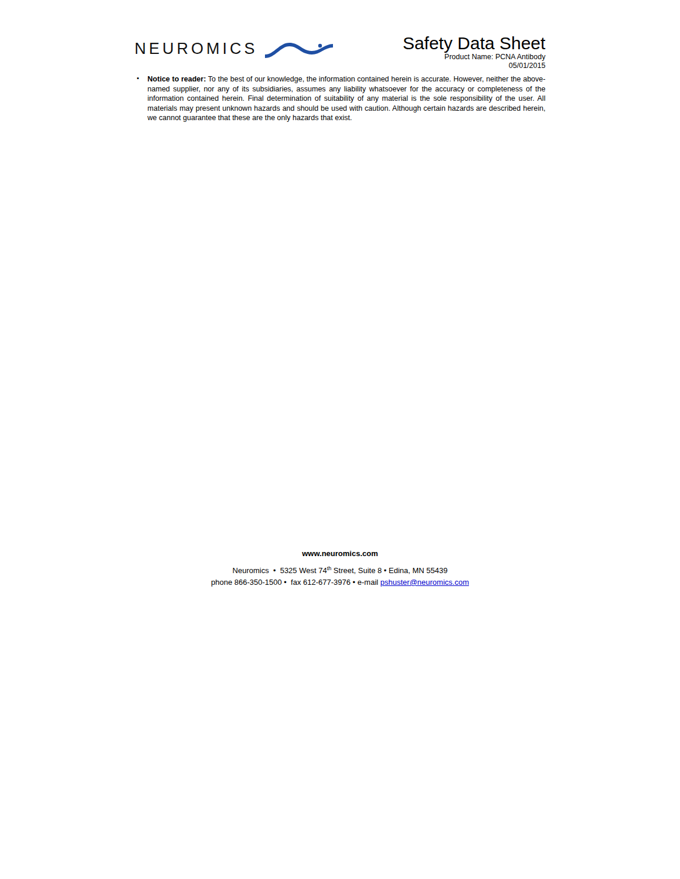NEUROMICS
Safety Data Sheet
Product Name: PCNA Antibody
05/01/2015
Notice to reader: To the best of our knowledge, the information contained herein is accurate. However, neither the above-named supplier, nor any of its subsidiaries, assumes any liability whatsoever for the accuracy or completeness of the information contained herein. Final determination of suitability of any material is the sole responsibility of the user. All materials may present unknown hazards and should be used with caution. Although certain hazards are described herein, we cannot guarantee that these are the only hazards that exist.
www.neuromics.com
Neuromics • 5325 West 74th Street, Suite 8 • Edina, MN 55439
phone 866-350-1500 • fax 612-677-3976 • e-mail pshuster@neuromics.com